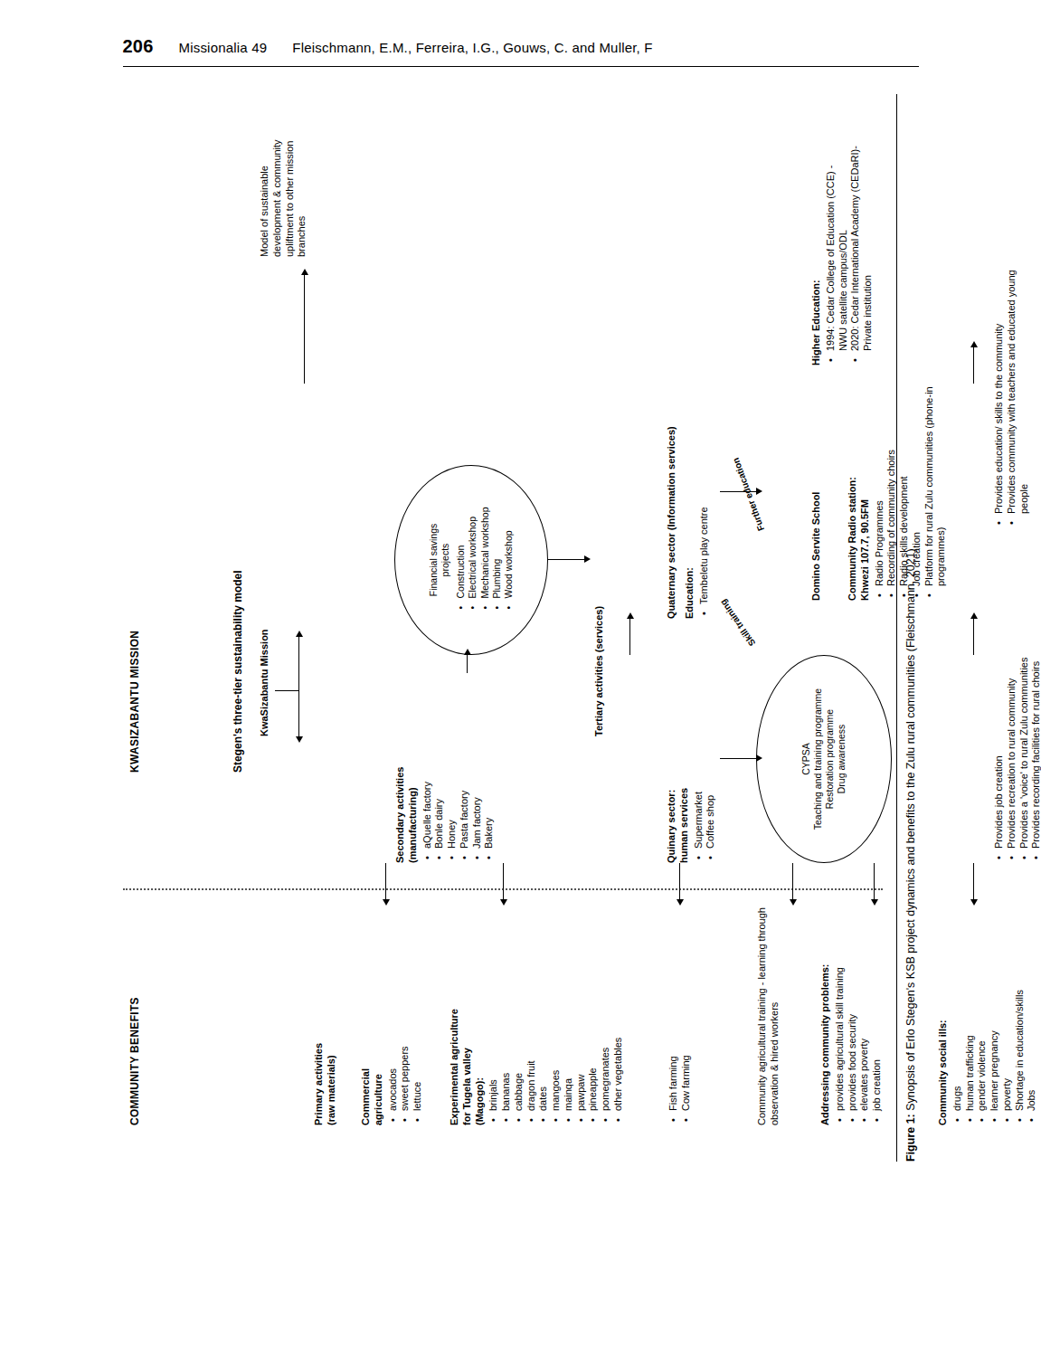206 Missionalia 49 Fleischmann, E.M., Ferreira, I.G., Gouws, C. and Muller, F
COMMUNITY BENEFITS
KWASIZABANTU MISSION
Stegen's three-tier sustainability model
KwaSizabantu Mission
Primary activities
(raw materials)
Commercial
agriculture
avocados
sweet peppers
lettuce
Experimental agriculture
for Tugela valley
(Magogo):
brinjals
bananas
cabbage
dragon fruit
dates
mangoes
mainqa
pawpaw
pineapple
pomegranates
other vegetables
Fish farming
Cow farming
Secondary activities
(manufacturing)
aQuelle factory
Bonle dairy
Honey
Pasta factory
Jam factory
Bakery
Financial savings
projects
Construction
Electrical workshop
Mechanical workshop
Plumbing
Wood workshop
Tertiary activities (services)
Quinary sector:
human services
Supermarket
Coffee shop
Quaternary sector (Information services)
Education:
Tembeletu play centre
CYPSA
Teaching and training programme
Restoration programme
Drug awareness
Skill training
Further education
Domino Servite School
Community Radio station:
Khwezi 107.7, 90.5FM
Radio Programmes
Recording of community choirs
Radio skills development
Job creation
Platform for rural Zulu communities (phone-in programmes)
Higher Education:
1994: Cedar College of Education (CCE) - NWU satellite campus/ODL
2020: Cedar International Academy (CEDaRI)- Private institution
Community agricultural training - learning through observation & hired workers
Addressing community problems:
provides agricultural skill training
provides food security
elevates poverty
job creation
Community social ills:
drugs
human trafficking
gender violence
learner pregnancy
poverty
Shortage in education/skills
Jobs
Provides job creation
Provides recreation to rural community
Provides a 'voice' to rural Zulu communities
Provides recording facilities for rural choirs
Provides information
Provides education/ skills to the community
Provides community with teachers and educated young people
Model of sustainable development & community upliftment to other mission branches
Figure 1: Synopsis of Erlo Stegen's KSB project dynamics and benefits to the Zulu rural communities (Fleischmann, 2021)